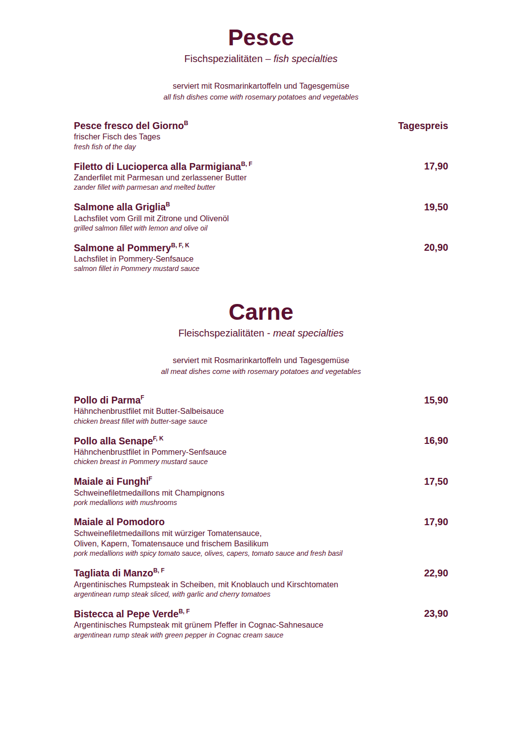Pesce
Fischspezialitäten – fish specialties
serviert mit Rosmarinkartoffeln und Tagesgemüse
all fish dishes come with rosemary potatoes and vegetables
Pesce fresco del GiornoB Tagespreis
frischer Fisch des Tages
fresh fish of the day
Filetto di Lucioperca alla ParmigianaB, F 17,90
Zanderfilet mit Parmesan und zerlassener Butter
zander fillet with parmesan and melted butter
Salmone alla GrigliaB 19,50
Lachsfilet vom Grill mit Zitrone und Olivenöl
grilled salmon fillet with lemon and olive oil
Salmone al PommeryB, F, K 20,90
Lachsfilet in Pommery-Senfsauce
salmon fillet in Pommery mustard sauce
Carne
Fleischspezialitäten - meat specialties
serviert mit Rosmarinkartoffeln und Tagesgemüse
all meat dishes come with rosemary potatoes and vegetables
Pollo di ParmaF 15,90
Hähnchenbrustfilet mit Butter-Salbeisauce
chicken breast fillet with butter-sage sauce
Pollo alla SenapeF, K 16,90
Hähnchenbrustfilet in Pommery-Senfsauce
chicken breast in Pommery mustard sauce
Maiale ai FunghiF 17,50
Schweinefiletmedaillons mit Champignons
pork medallions with mushrooms
Maiale al Pomodoro 17,90
Schweinefiletmedaillons mit würziger Tomatensauce,
Oliven, Kapern, Tomatensauce und frischem Basilikum
pork medallions with spicy tomato sauce, olives, capers, tomato sauce and fresh basil
Tagliata di ManzoB, F 22,90
Argentinisches Rumpsteak in Scheiben, mit Knoblauch und Kirschtomaten
argentinean rump steak sliced, with garlic and cherry tomatoes
Bistecca al Pepe VerdeB, F 23,90
Argentinisches Rumpsteak mit grünem Pfeffer in Cognac-Sahnesauce
argentinean rump steak with green pepper in Cognac cream sauce